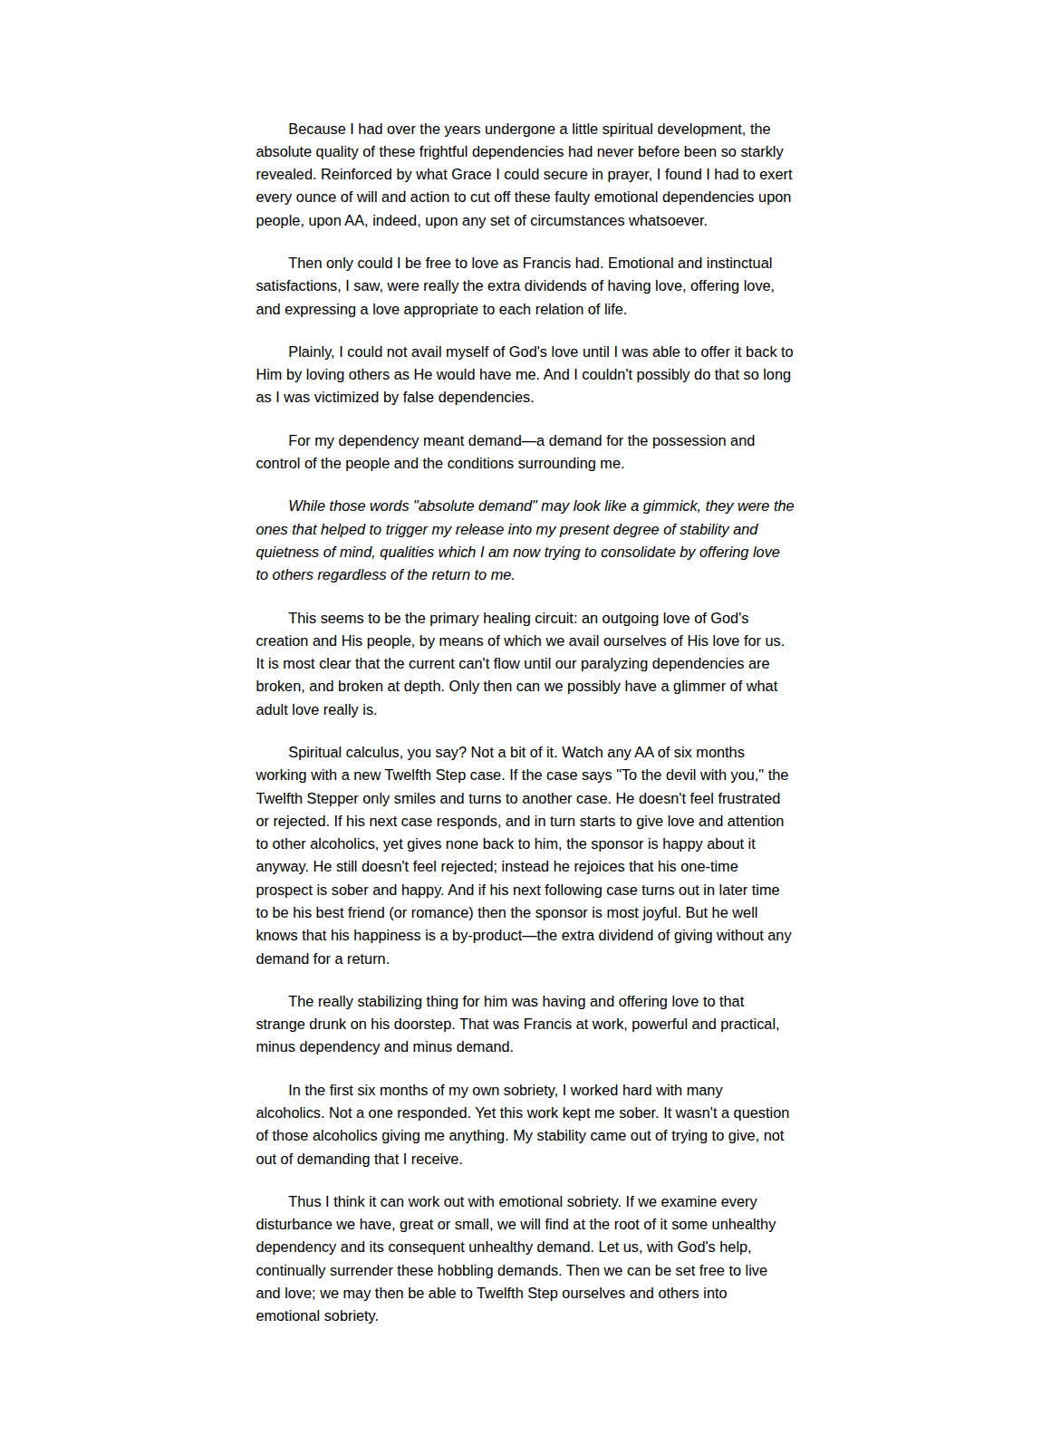Because I had over the years undergone a little spiritual development, the absolute quality of these frightful dependencies had never before been so starkly revealed. Reinforced by what Grace I could secure in prayer, I found I had to exert every ounce of will and action to cut off these faulty emotional dependencies upon people, upon AA, indeed, upon any set of circumstances whatsoever.
Then only could I be free to love as Francis had. Emotional and instinctual satisfactions, I saw, were really the extra dividends of having love, offering love, and expressing a love appropriate to each relation of life.
Plainly, I could not avail myself of God's love until I was able to offer it back to Him by loving others as He would have me. And I couldn't possibly do that so long as I was victimized by false dependencies.
For my dependency meant demand—a demand for the possession and control of the people and the conditions surrounding me.
While those words "absolute demand" may look like a gimmick, they were the ones that helped to trigger my release into my present degree of stability and quietness of mind, qualities which I am now trying to consolidate by offering love to others regardless of the return to me.
This seems to be the primary healing circuit: an outgoing love of God's creation and His people, by means of which we avail ourselves of His love for us. It is most clear that the current can't flow until our paralyzing dependencies are broken, and broken at depth. Only then can we possibly have a glimmer of what adult love really is.
Spiritual calculus, you say? Not a bit of it. Watch any AA of six months working with a new Twelfth Step case. If the case says "To the devil with you," the Twelfth Stepper only smiles and turns to another case. He doesn't feel frustrated or rejected. If his next case responds, and in turn starts to give love and attention to other alcoholics, yet gives none back to him, the sponsor is happy about it anyway. He still doesn't feel rejected; instead he rejoices that his one-time prospect is sober and happy. And if his next following case turns out in later time to be his best friend (or romance) then the sponsor is most joyful. But he well knows that his happiness is a by-product—the extra dividend of giving without any demand for a return.
The really stabilizing thing for him was having and offering love to that strange drunk on his doorstep. That was Francis at work, powerful and practical, minus dependency and minus demand.
In the first six months of my own sobriety, I worked hard with many alcoholics. Not a one responded. Yet this work kept me sober. It wasn't a question of those alcoholics giving me anything. My stability came out of trying to give, not out of demanding that I receive.
Thus I think it can work out with emotional sobriety. If we examine every disturbance we have, great or small, we will find at the root of it some unhealthy dependency and its consequent unhealthy demand. Let us, with God's help, continually surrender these hobbling demands. Then we can be set free to live and love; we may then be able to Twelfth Step ourselves and others into emotional sobriety.